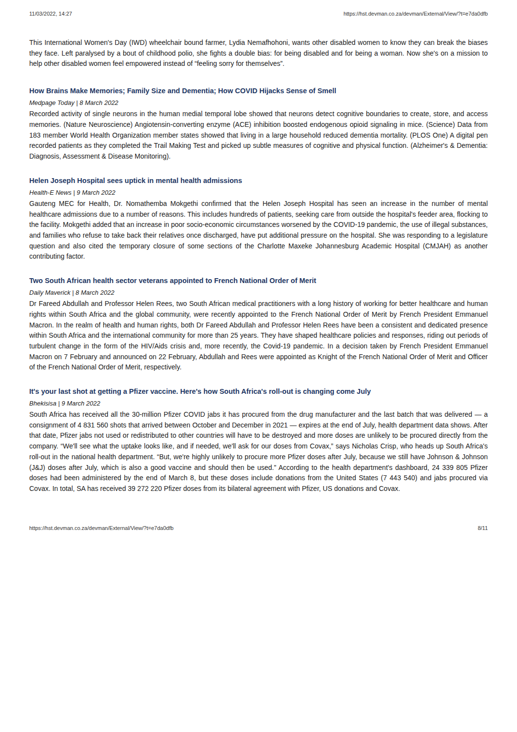11/03/2022, 14:27 https://hst.devman.co.za/devman/External/View/?t=e7da0dfb
This International Women's Day (IWD) wheelchair bound farmer, Lydia Nemafhohoni, wants other disabled women to know they can break the biases they face. Left paralysed by a bout of childhood polio, she fights a double bias: for being disabled and for being a woman. Now she's on a mission to help other disabled women feel empowered instead of “feeling sorry for themselves”.
How Brains Make Memories; Family Size and Dementia; How COVID Hijacks Sense of Smell
Medpage Today | 8 March 2022
Recorded activity of single neurons in the human medial temporal lobe showed that neurons detect cognitive boundaries to create, store, and access memories. (Nature Neuroscience) Angiotensin-converting enzyme (ACE) inhibition boosted endogenous opioid signaling in mice. (Science) Data from 183 member World Health Organization member states showed that living in a large household reduced dementia mortality. (PLOS One) A digital pen recorded patients as they completed the Trail Making Test and picked up subtle measures of cognitive and physical function. (Alzheimer's & Dementia: Diagnosis, Assessment & Disease Monitoring).
Helen Joseph Hospital sees uptick in mental health admissions
Health-E News | 9 March 2022
Gauteng MEC for Health, Dr. Nomathemba Mokgethi confirmed that the Helen Joseph Hospital has seen an increase in the number of mental healthcare admissions due to a number of reasons. This includes hundreds of patients, seeking care from outside the hospital's feeder area, flocking to the facility. Mokgethi added that an increase in poor socio-economic circumstances worsened by the COVID-19 pandemic, the use of illegal substances, and families who refuse to take back their relatives once discharged, have put additional pressure on the hospital. She was responding to a legislature question and also cited the temporary closure of some sections of the Charlotte Maxeke Johannesburg Academic Hospital (CMJAH) as another contributing factor.
Two South African health sector veterans appointed to French National Order of Merit
Daily Maverick | 8 March 2022
Dr Fareed Abdullah and Professor Helen Rees, two South African medical practitioners with a long history of working for better healthcare and human rights within South Africa and the global community, were recently appointed to the French National Order of Merit by French President Emmanuel Macron. In the realm of health and human rights, both Dr Fareed Abdullah and Professor Helen Rees have been a consistent and dedicated presence within South Africa and the international community for more than 25 years. They have shaped healthcare policies and responses, riding out periods of turbulent change in the form of the HIV/Aids crisis and, more recently, the Covid-19 pandemic. In a decision taken by French President Emmanuel Macron on 7 February and announced on 22 February, Abdullah and Rees were appointed as Knight of the French National Order of Merit and Officer of the French National Order of Merit, respectively.
It's your last shot at getting a Pfizer vaccine. Here's how South Africa's roll-out is changing come July
Bhekisisa | 9 March 2022
South Africa has received all the 30-million Pfizer COVID jabs it has procured from the drug manufacturer and the last batch that was delivered — a consignment of 4 831 560 shots that arrived between October and December in 2021 — expires at the end of July, health department data shows. After that date, Pfizer jabs not used or redistributed to other countries will have to be destroyed and more doses are unlikely to be procured directly from the company. “We'll see what the uptake looks like, and if needed, we'll ask for our doses from Covax,” says Nicholas Crisp, who heads up South Africa's roll-out in the national health department. “But, we're highly unlikely to procure more Pfizer doses after July, because we still have Johnson & Johnson (J&J) doses after July, which is also a good vaccine and should then be used.” According to the health department's dashboard, 24 339 805 Pfizer doses had been administered by the end of March 8, but these doses include donations from the United States (7 443 540) and jabs procured via Covax. In total, SA has received 39 272 220 Pfizer doses from its bilateral agreement with Pfizer, US donations and Covax.
https://hst.devman.co.za/devman/External/View/?t=e7da0dfb 8/11